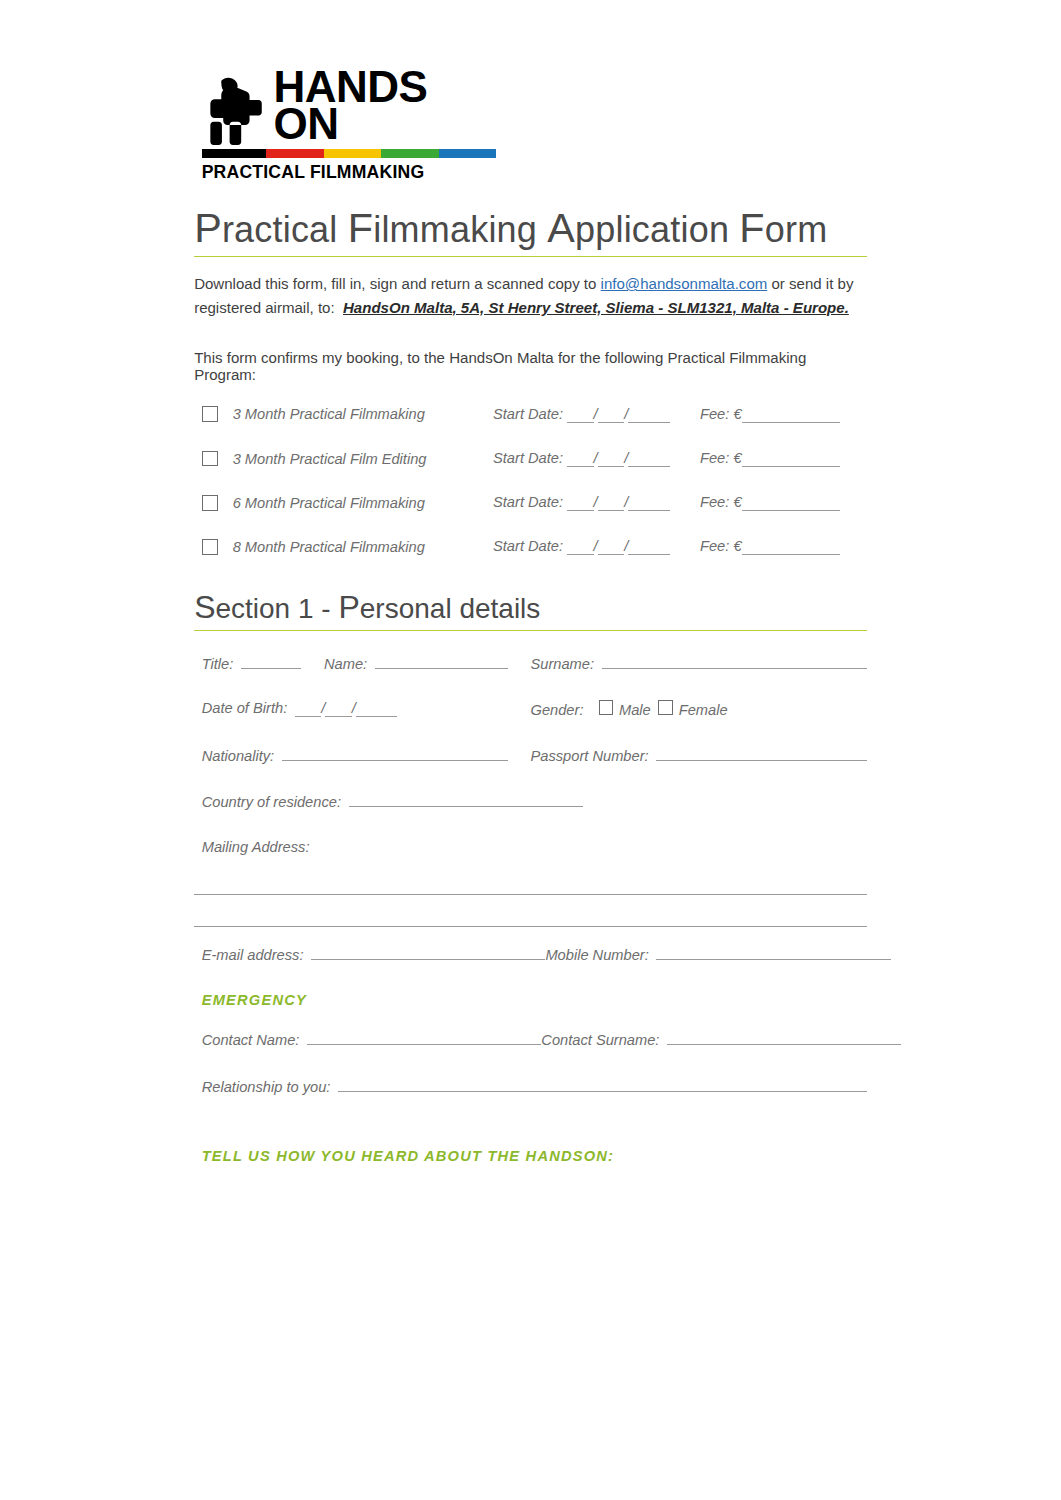HANDS ON
PRACTICAL FILMMAKING
Practical Filmmaking Application Form
Download this form, fill in, sign and return a scanned copy to info@handsonmalta.com or send it by registered airmail, to: HandsOn Malta, 5A, St Henry Street, Sliema - SLM1321, Malta - Europe.
This form confirms my booking, to the HandsOn Malta for the following Practical Filmmaking Program:
3 Month Practical Filmmaking Start Date: / / Fee: €
3 Month Practical Film Editing Start Date: / / Fee: €
6 Month Practical Filmmaking Start Date: / / Fee: €
8 Month Practical Filmmaking Start Date: / / Fee: €
Section 1 - Personal details
Title: Name:
Surname:
Date of Birth: / /
Gender: Male Female
Nationality:
Passport Number:
Country of residence:
Mailing Address:
E-mail address:
Mobile Number:
EMERGENCY
Contact Name:
Contact Surname:
Relationship to you:
TELL US HOW YOU HEARD ABOUT THE HANDSON: